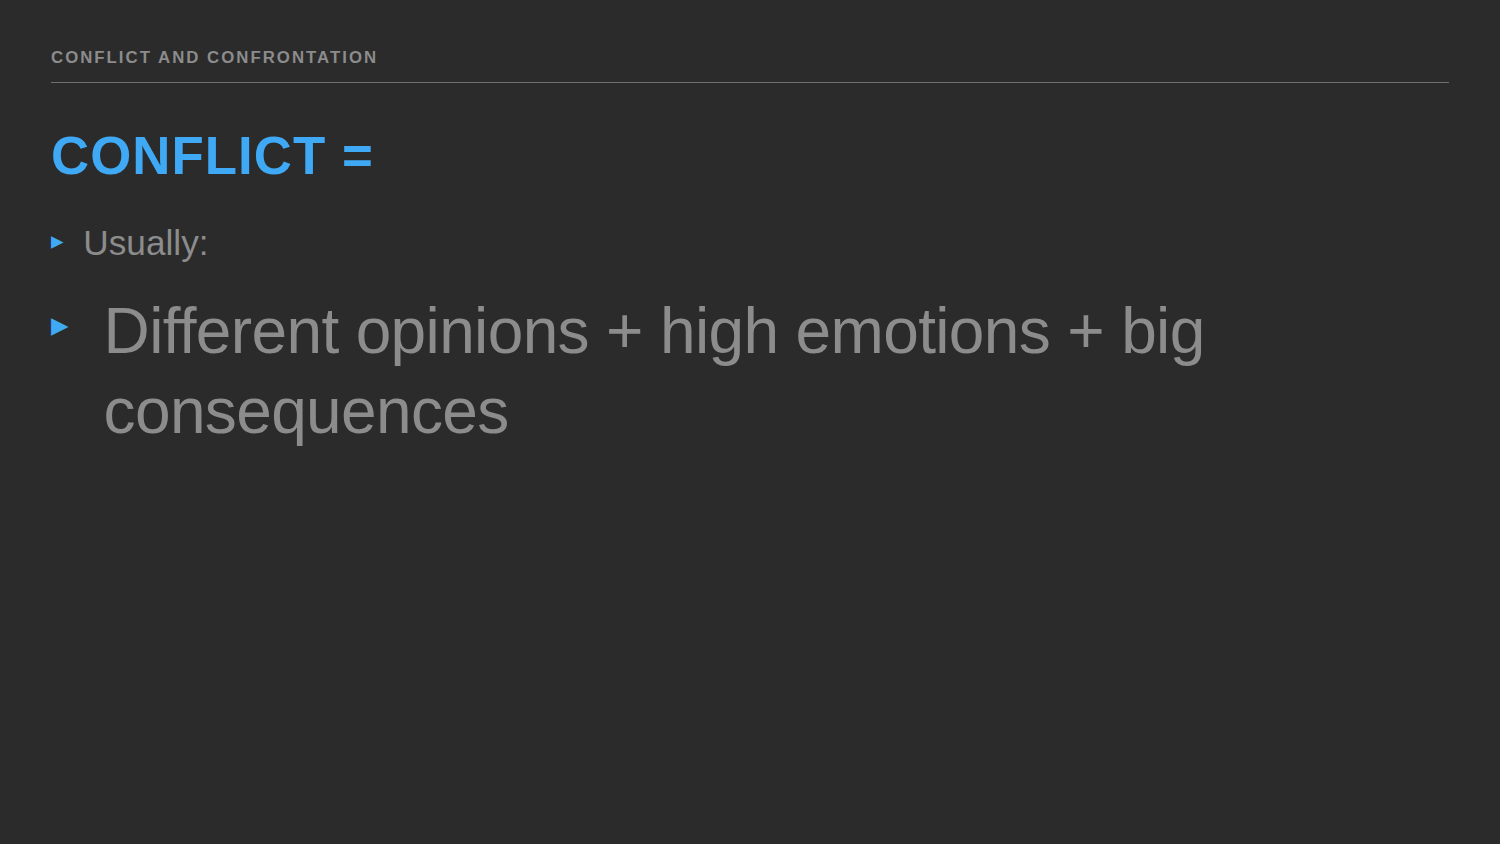Conflict and Confrontation
Conflict =
Usually:
Different opinions + high emotions + big consequences